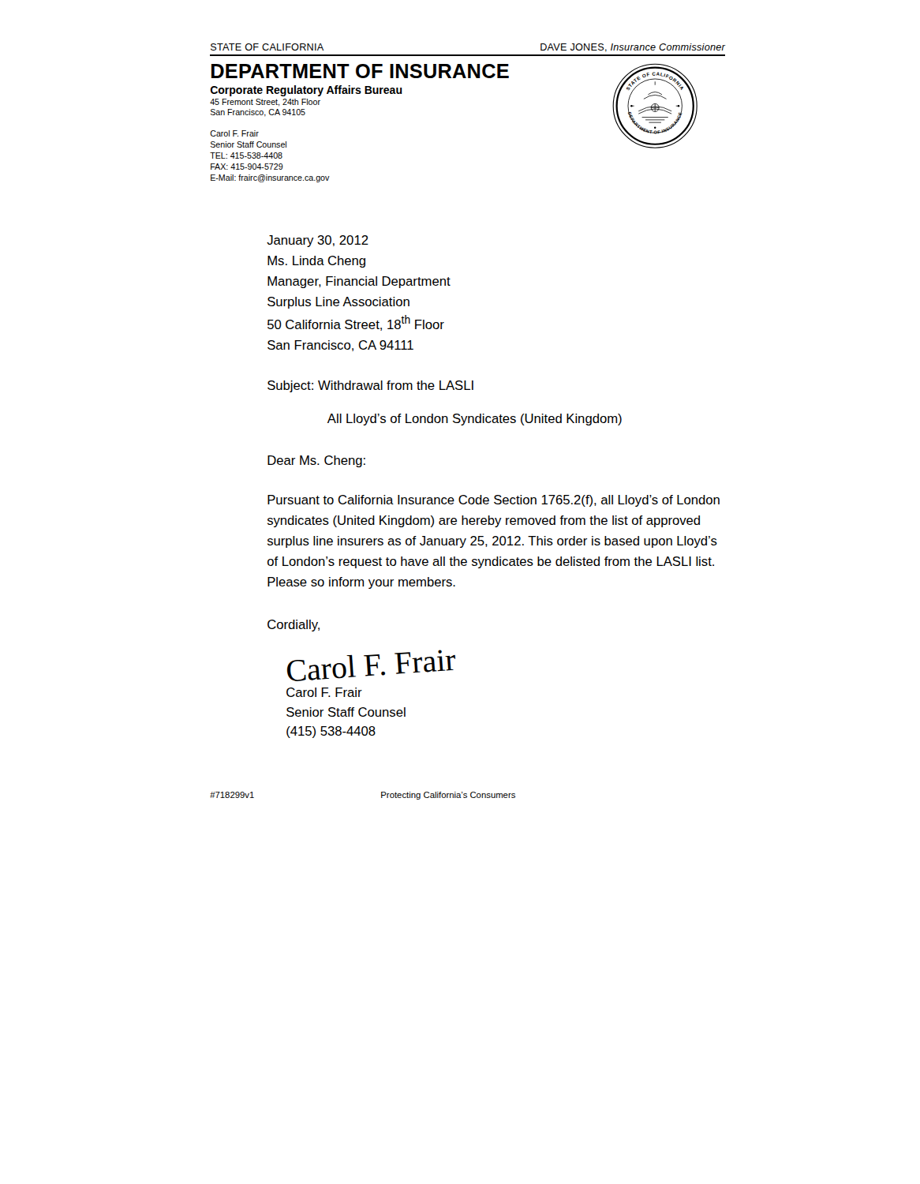State of California
Dave Jones, Insurance Commissioner
DEPARTMENT OF INSURANCE
Corporate Regulatory Affairs Bureau
45 Fremont Street, 24th Floor
San Francisco, CA 94105
Carol F. Frair
Senior Staff Counsel
TEL: 415-538-4408
FAX: 415-904-5729
E-Mail: frairc@insurance.ca.gov
STATE OF CALIFORNIA DEPARTMENT OF INSURANCE
January 30, 2012
Ms. Linda Cheng
Manager, Financial Department
Surplus Line Association
50 California Street, 18th Floor
San Francisco, CA 94111
Subject: Withdrawal from the LASLI
All Lloyd’s of London Syndicates (United Kingdom)
Dear Ms. Cheng:
Pursuant to California Insurance Code Section 1765.2(f), all Lloyd’s of London syndicates (United Kingdom) are hereby removed from the list of approved surplus line insurers as of January 25, 2012. This order is based upon Lloyd’s of London’s request to have all the syndicates be delisted from the LASLI list. Please so inform your members.
Cordially,
Carol F. Frair
Carol F. Frair
Senior Staff Counsel
(415) 538-4408
#718299v1
Protecting California’s Consumers